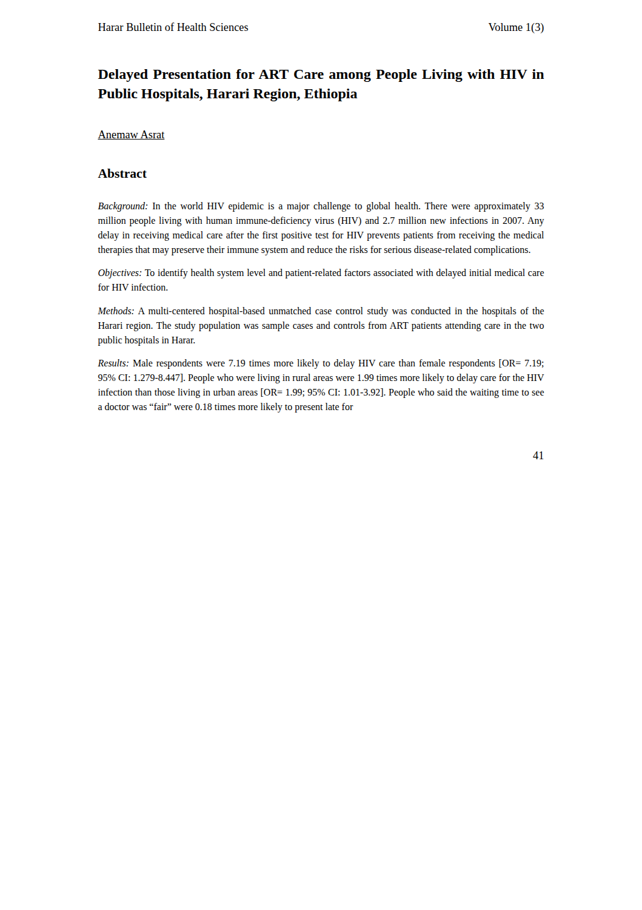Harar Bulletin of Health Sciences Volume 1(3)
Delayed Presentation for ART Care among People Living with HIV in Public Hospitals, Harari Region, Ethiopia
Anemaw Asrat
Abstract
Background: In the world HIV epidemic is a major challenge to global health. There were approximately 33 million people living with human immune-deficiency virus (HIV) and 2.7 million new infections in 2007. Any delay in receiving medical care after the first positive test for HIV prevents patients from receiving the medical therapies that may preserve their immune system and reduce the risks for serious disease-related complications.
Objectives: To identify health system level and patient-related factors associated with delayed initial medical care for HIV infection.
Methods: A multi-centered hospital-based unmatched case control study was conducted in the hospitals of the Harari region. The study population was sample cases and controls from ART patients attending care in the two public hospitals in Harar.
Results: Male respondents were 7.19 times more likely to delay HIV care than female respondents [OR= 7.19; 95% CI: 1.279-8.447]. People who were living in rural areas were 1.99 times more likely to delay care for the HIV infection than those living in urban areas [OR= 1.99; 95% CI: 1.01-3.92]. People who said the waiting time to see a doctor was “fair” were 0.18 times more likely to present late for
41